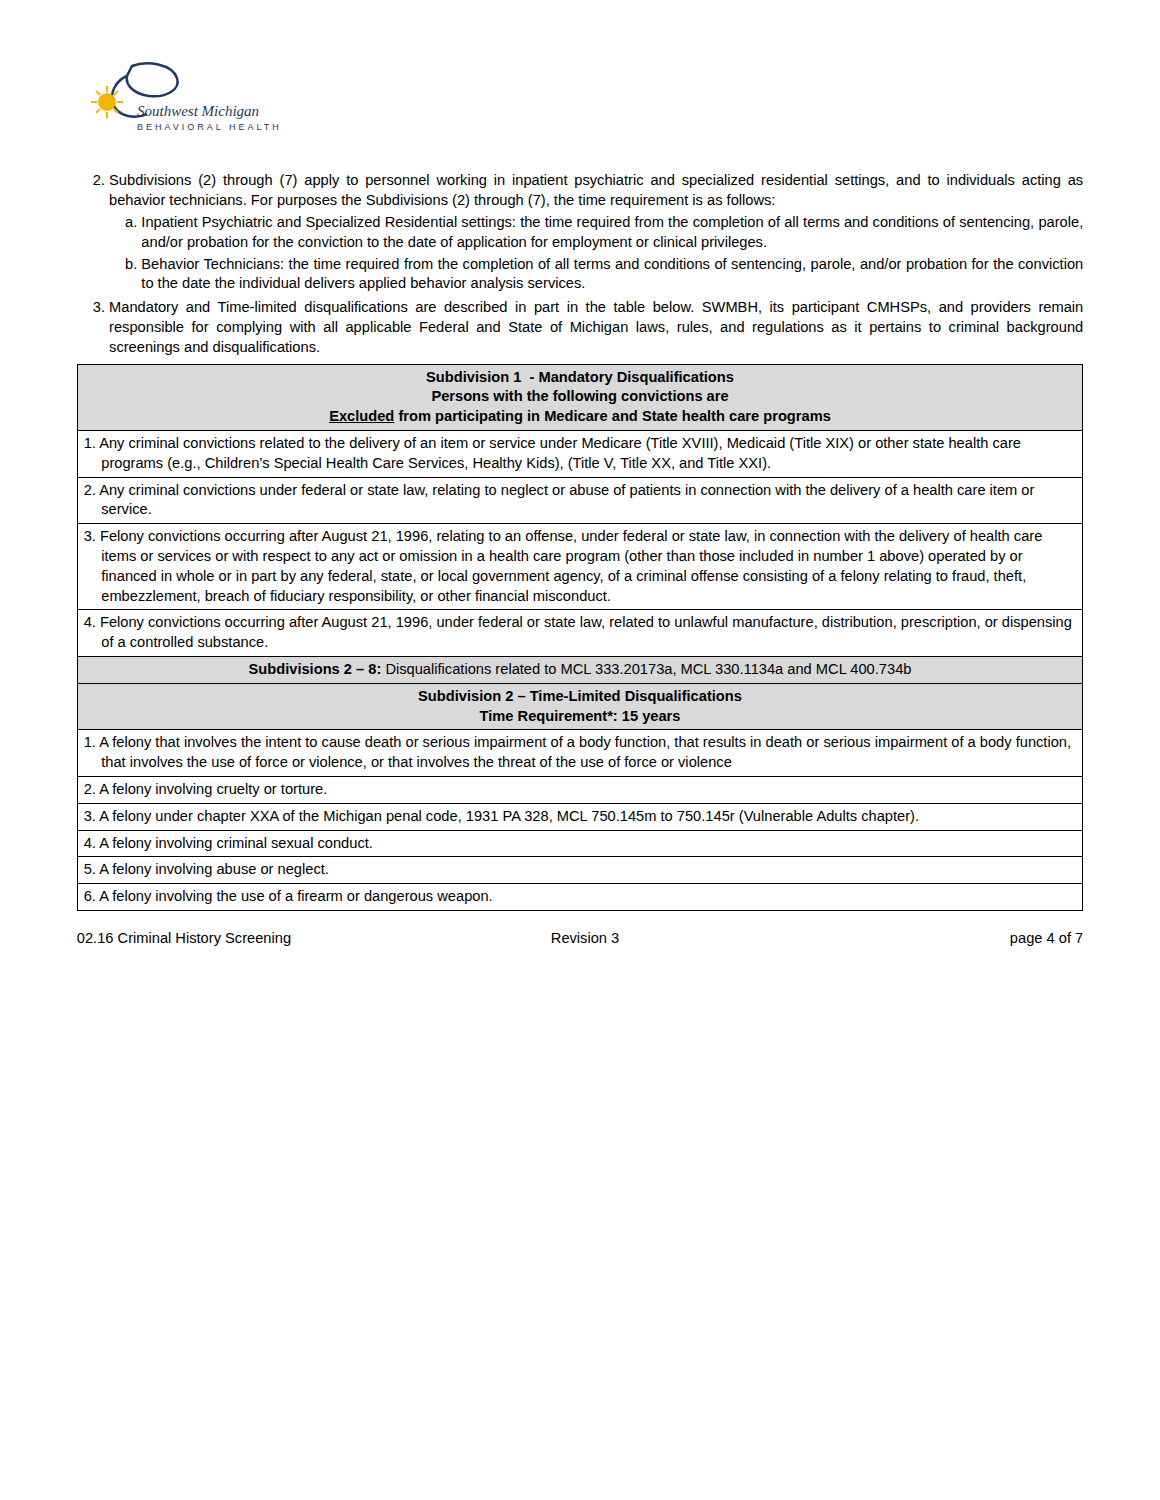Southwest Michigan BEHAVIORAL HEALTH
Subdivisions (2) through (7) apply to personnel working in inpatient psychiatric and specialized residential settings, and to individuals acting as behavior technicians. For purposes the Subdivisions (2) through (7), the time requirement is as follows:
Inpatient Psychiatric and Specialized Residential settings: the time required from the completion of all terms and conditions of sentencing, parole, and/or probation for the conviction to the date of application for employment or clinical privileges.
Behavior Technicians: the time required from the completion of all terms and conditions of sentencing, parole, and/or probation for the conviction to the date the individual delivers applied behavior analysis services.
Mandatory and Time-limited disqualifications are described in part in the table below. SWMBH, its participant CMHSPs, and providers remain responsible for complying with all applicable Federal and State of Michigan laws, rules, and regulations as it pertains to criminal background screenings and disqualifications.
| Subdivision 1 - Mandatory Disqualifications Persons with the following convictions are Excluded from participating in Medicare and State health care programs |
| 1. Any criminal convictions related to the delivery of an item or service under Medicare (Title XVIII), Medicaid (Title XIX) or other state health care programs (e.g., Children’s Special Health Care Services, Healthy Kids), (Title V, Title XX, and Title XXI). |
| 2. Any criminal convictions under federal or state law, relating to neglect or abuse of patients in connection with the delivery of a health care item or service. |
| 3. Felony convictions occurring after August 21, 1996, relating to an offense, under federal or state law, in connection with the delivery of health care items or services or with respect to any act or omission in a health care program (other than those included in number 1 above) operated by or financed in whole or in part by any federal, state, or local government agency, of a criminal offense consisting of a felony relating to fraud, theft, embezzlement, breach of fiduciary responsibility, or other financial misconduct. |
| 4. Felony convictions occurring after August 21, 1996, under federal or state law, related to unlawful manufacture, distribution, prescription, or dispensing of a controlled substance. |
| Subdivisions 2 – 8: Disqualifications related to MCL 333.20173a, MCL 330.1134a and MCL 400.734b |
| Subdivision 2 – Time-Limited Disqualifications Time Requirement*: 15 years |
| 1. A felony that involves the intent to cause death or serious impairment of a body function, that results in death or serious impairment of a body function, that involves the use of force or violence, or that involves the threat of the use of force or violence |
| 2. A felony involving cruelty or torture. |
| 3. A felony under chapter XXA of the Michigan penal code, 1931 PA 328, MCL 750.145m to 750.145r (Vulnerable Adults chapter). |
| 4. A felony involving criminal sexual conduct. |
| 5. A felony involving abuse or neglect. |
| 6. A felony involving the use of a firearm or dangerous weapon. |
02.16 Criminal History Screening Revision 3 page 4 of 7